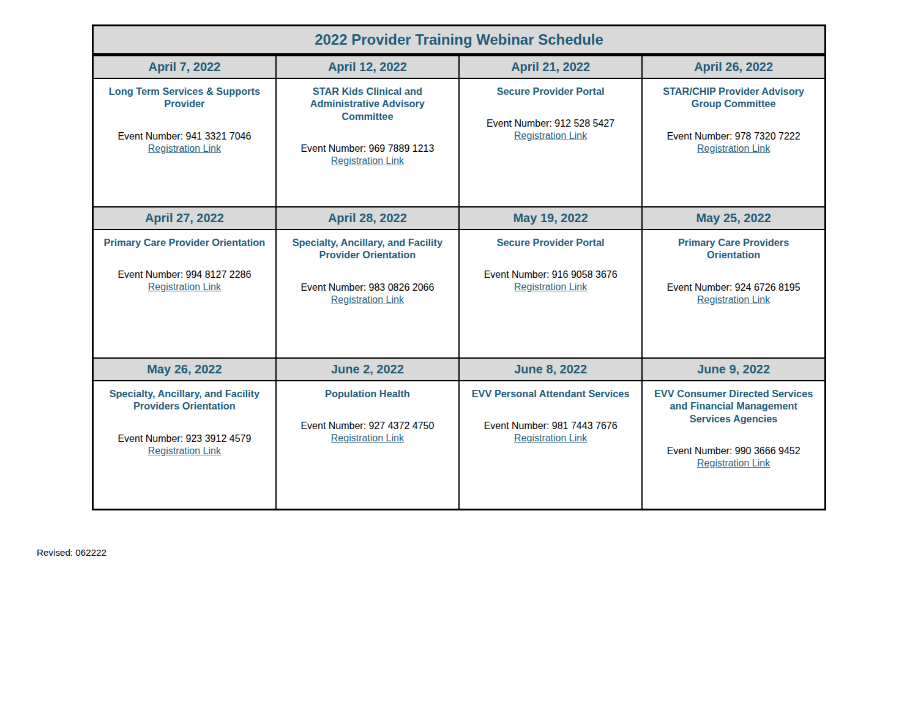2022 Provider Training Webinar Schedule
| April 7, 2022 | April 12, 2022 | April 21, 2022 | April 26, 2022 |
| --- | --- | --- | --- |
| Long Term Services & Supports Provider Event Number: 941 3321 7046 Registration Link | STAR Kids Clinical and Administrative Advisory Committee Event Number: 969 7889 1213 Registration Link | Secure Provider Portal Event Number: 912 528 5427 Registration Link | STAR/CHIP Provider Advisory Group Committee Event Number: 978 7320 7222 Registration Link |
| April 27, 2022 | April 28, 2022 | May 19, 2022 | May 25, 2022 |
| Primary Care Provider Orientation Event Number: 994 8127 2286 Registration Link | Specialty, Ancillary, and Facility Provider Orientation Event Number: 983 0826 2066 Registration Link | Secure Provider Portal Event Number: 916 9058 3676 Registration Link | Primary Care Providers Orientation Event Number: 924 6726 8195 Registration Link |
| May 26, 2022 | June 2, 2022 | June 8, 2022 | June 9, 2022 |
| Specialty, Ancillary, and Facility Providers Orientation Event Number: 923 3912 4579 Registration Link | Population Health Event Number: 927 4372 4750 Registration Link | EVV Personal Attendant Services Event Number: 981 7443 7676 Registration Link | EVV Consumer Directed Services and Financial Management Services Agencies Event Number: 990 3666 9452 Registration Link |
Revised: 062222